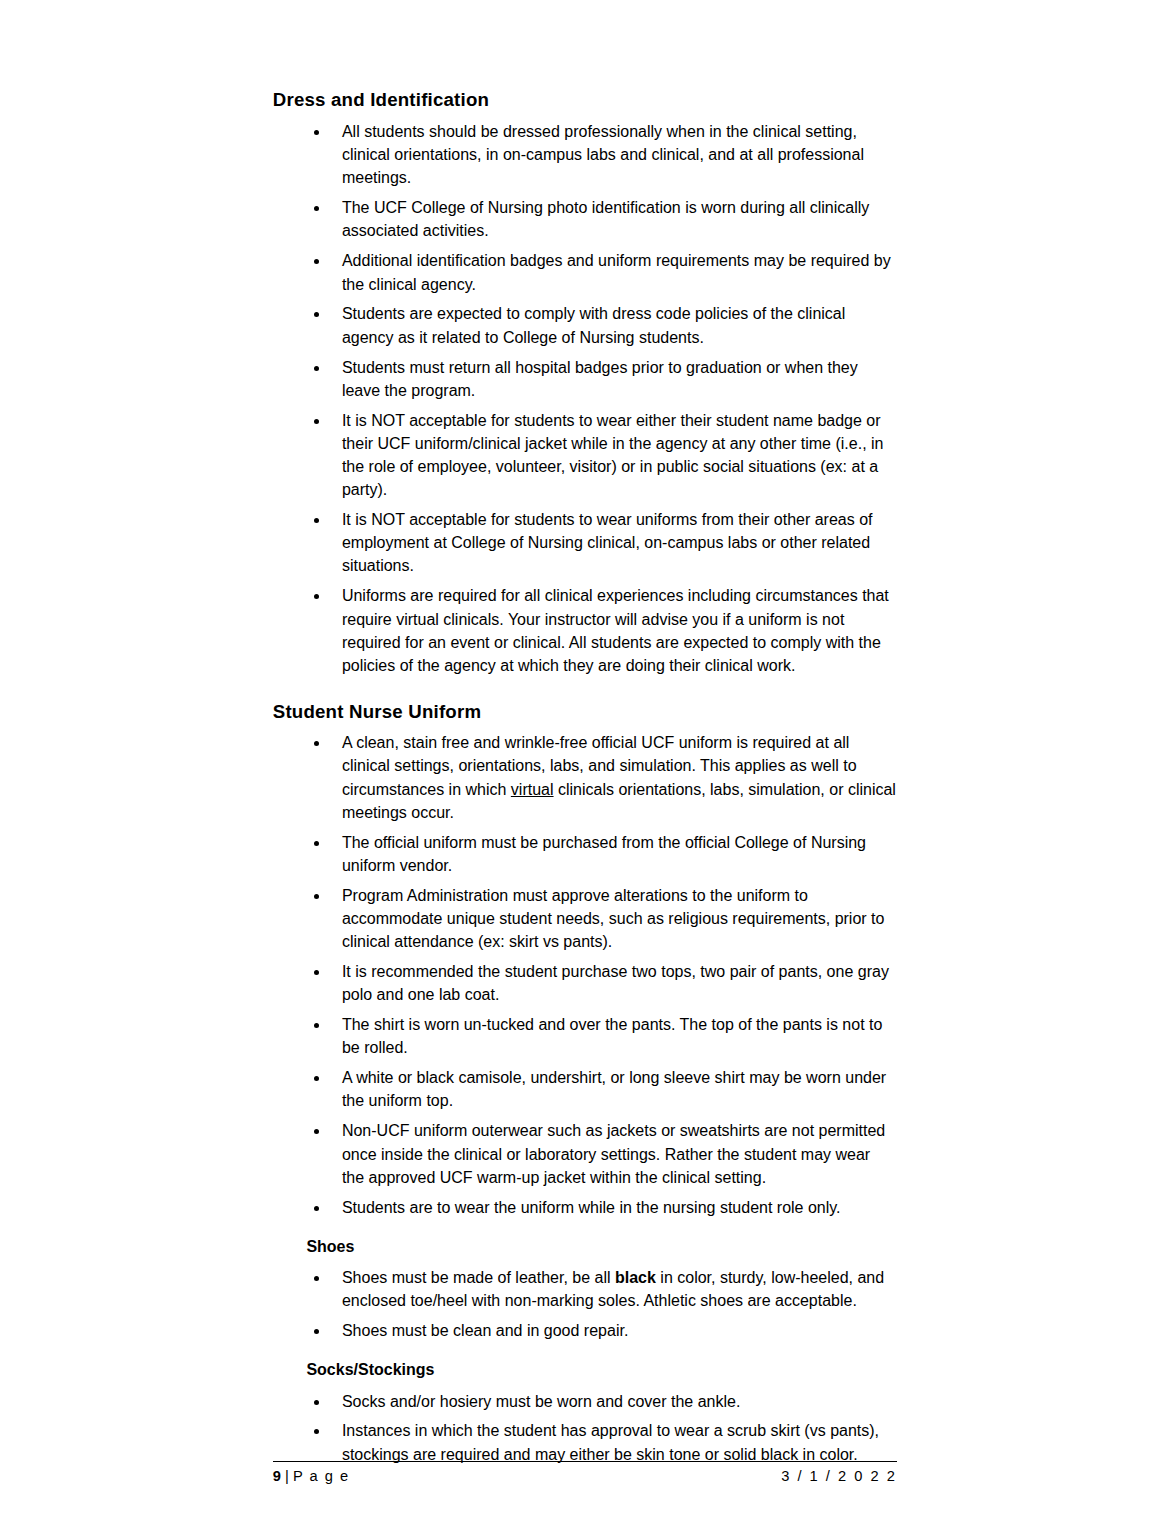Dress and Identification
All students should be dressed professionally when in the clinical setting, clinical orientations, in on-campus labs and clinical, and at all professional meetings.
The UCF College of Nursing photo identification is worn during all clinically associated activities.
Additional identification badges and uniform requirements may be required by the clinical agency.
Students are expected to comply with dress code policies of the clinical agency as it related to College of Nursing students.
Students must return all hospital badges prior to graduation or when they leave the program.
It is NOT acceptable for students to wear either their student name badge or their UCF uniform/clinical jacket while in the agency at any other time (i.e., in the role of employee, volunteer, visitor) or in public social situations (ex: at a party).
It is NOT acceptable for students to wear uniforms from their other areas of employment at College of Nursing clinical, on-campus labs or other related situations.
Uniforms are required for all clinical experiences including circumstances that require virtual clinicals. Your instructor will advise you if a uniform is not required for an event or clinical. All students are expected to comply with the policies of the agency at which they are doing their clinical work.
Student Nurse Uniform
A clean, stain free and wrinkle-free official UCF uniform is required at all clinical settings, orientations, labs, and simulation. This applies as well to circumstances in which virtual clinicals orientations, labs, simulation, or clinical meetings occur.
The official uniform must be purchased from the official College of Nursing uniform vendor.
Program Administration must approve alterations to the uniform to accommodate unique student needs, such as religious requirements, prior to clinical attendance (ex: skirt vs pants).
It is recommended the student purchase two tops, two pair of pants, one gray polo and one lab coat.
The shirt is worn un-tucked and over the pants. The top of the pants is not to be rolled.
A white or black camisole, undershirt, or long sleeve shirt may be worn under the uniform top.
Non-UCF uniform outerwear such as jackets or sweatshirts are not permitted once inside the clinical or laboratory settings. Rather the student may wear the approved UCF warm-up jacket within the clinical setting.
Students are to wear the uniform while in the nursing student role only.
Shoes
Shoes must be made of leather, be all black in color, sturdy, low-heeled, and enclosed toe/heel with non-marking soles. Athletic shoes are acceptable.
Shoes must be clean and in good repair.
Socks/Stockings
Socks and/or hosiery must be worn and cover the ankle.
Instances in which the student has approval to wear a scrub skirt (vs pants), stockings are required and may either be skin tone or solid black in color.
9 | P a g e
3 / 1 / 2 0 2 2